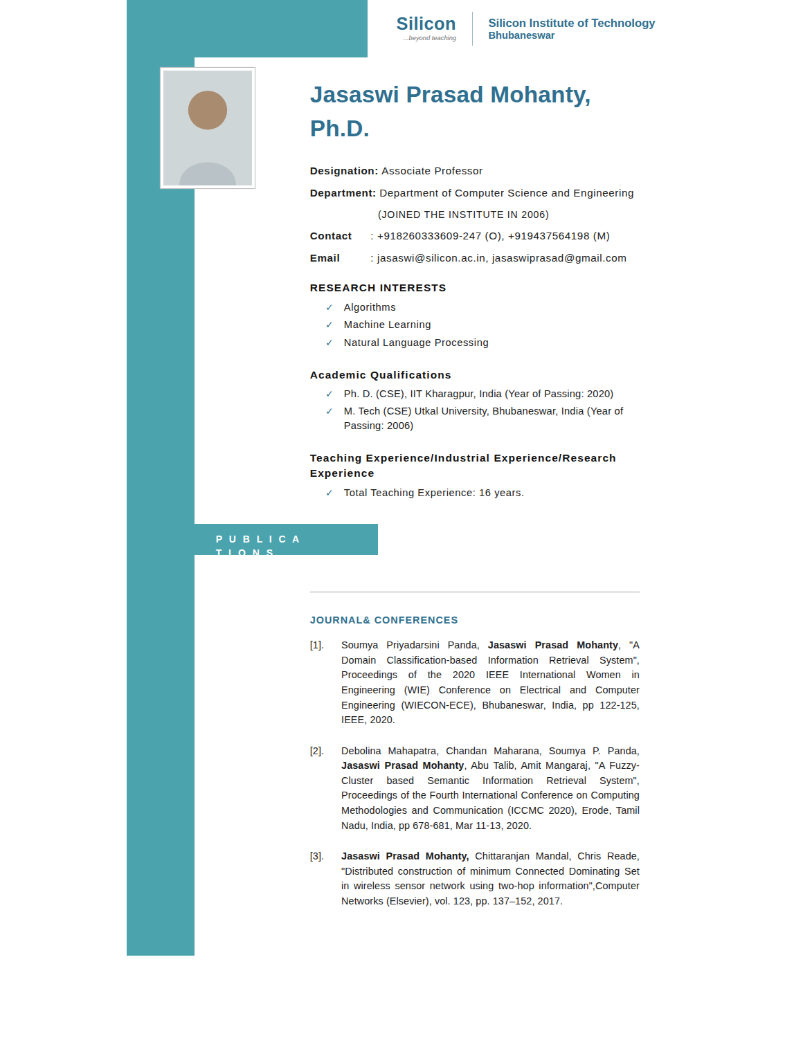Silicon
...beyond teaching
Silicon Institute of Technology
Bhubaneswar
Jasaswi Prasad Mohanty, Ph.D.
Designation: Associate Professor
Department: Department of Computer Science and Engineering
(JOINED THE INSTITUTE IN 2006)
Contact : +918260333609-247 (O), +919437564198 (M)
Email : jasaswi@silicon.ac.in, jasaswiprasad@gmail.com
RESEARCH INTERESTS
Algorithms
Machine Learning
Natural Language Processing
Academic Qualifications
Ph. D. (CSE), IIT Kharagpur, India (Year of Passing: 2020)
M. Tech (CSE) Utkal University, Bhubaneswar, India (Year of Passing: 2006)
Teaching Experience/Industrial Experience/Research Experience
Total Teaching Experience: 16 years.
P U B L I C A T I O N S
JOURNAL& CONFERENCES
Soumya Priyadarsini Panda, Jasaswi Prasad Mohanty, "A Domain Classification-based Information Retrieval System", Proceedings of the 2020 IEEE International Women in Engineering (WIE) Conference on Electrical and Computer Engineering (WIECON-ECE), Bhubaneswar, India, pp 122-125, IEEE, 2020.
Debolina Mahapatra, Chandan Maharana, Soumya P. Panda, Jasaswi Prasad Mohanty, Abu Talib, Amit Mangaraj, "A Fuzzy-Cluster based Semantic Information Retrieval System", Proceedings of the Fourth International Conference on Computing Methodologies and Communication (ICCMC 2020), Erode, Tamil Nadu, India, pp 678-681, Mar 11-13, 2020.
Jasaswi Prasad Mohanty, Chittaranjan Mandal, Chris Reade, "Distributed construction of minimum Connected Dominating Set in wireless sensor network using two-hop information",Computer Networks (Elsevier), vol. 123, pp. 137–152, 2017.